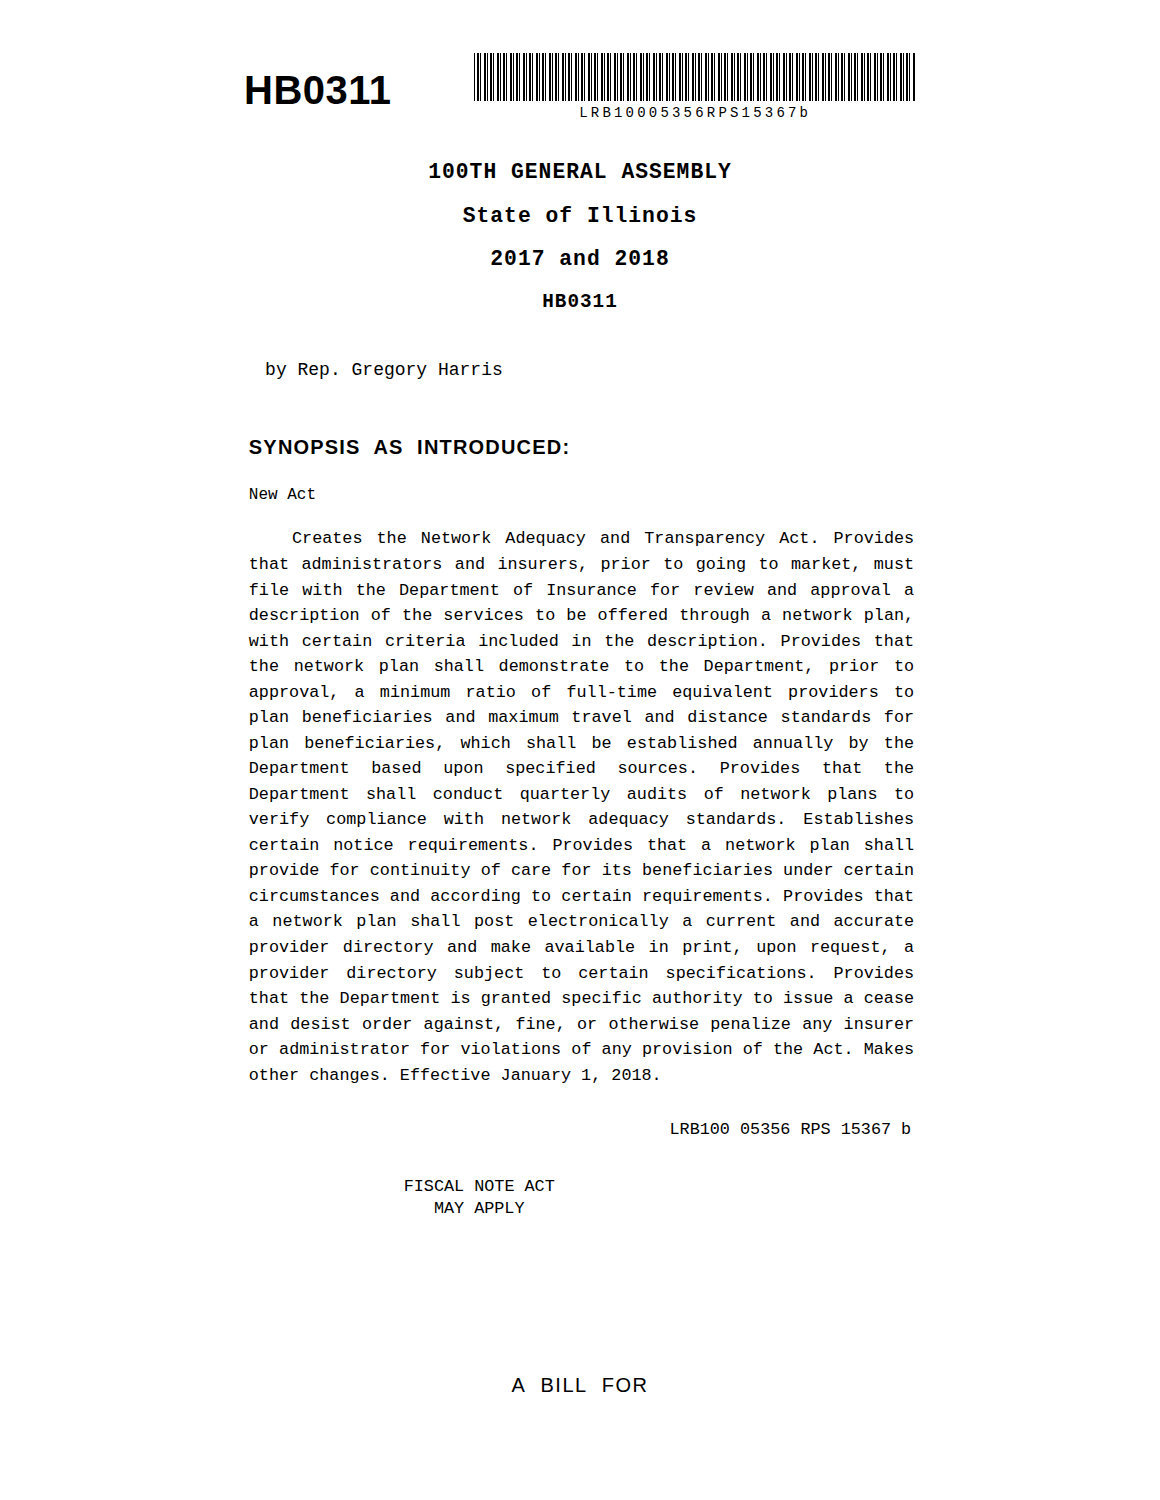HB0311
LRB10005356RPS15367b
100TH GENERAL ASSEMBLY
State of Illinois
2017 and 2018
HB0311
by Rep. Gregory Harris
SYNOPSIS AS INTRODUCED:
New Act
Creates the Network Adequacy and Transparency Act. Provides that administrators and insurers, prior to going to market, must file with the Department of Insurance for review and approval a description of the services to be offered through a network plan, with certain criteria included in the description. Provides that the network plan shall demonstrate to the Department, prior to approval, a minimum ratio of full-time equivalent providers to plan beneficiaries and maximum travel and distance standards for plan beneficiaries, which shall be established annually by the Department based upon specified sources. Provides that the Department shall conduct quarterly audits of network plans to verify compliance with network adequacy standards. Establishes certain notice requirements. Provides that a network plan shall provide for continuity of care for its beneficiaries under certain circumstances and according to certain requirements. Provides that a network plan shall post electronically a current and accurate provider directory and make available in print, upon request, a provider directory subject to certain specifications. Provides that the Department is granted specific authority to issue a cease and desist order against, fine, or otherwise penalize any insurer or administrator for violations of any provision of the Act. Makes other changes. Effective January 1, 2018.
LRB100 05356 RPS 15367 b
FISCAL NOTE ACT
MAY APPLY
A BILL FOR